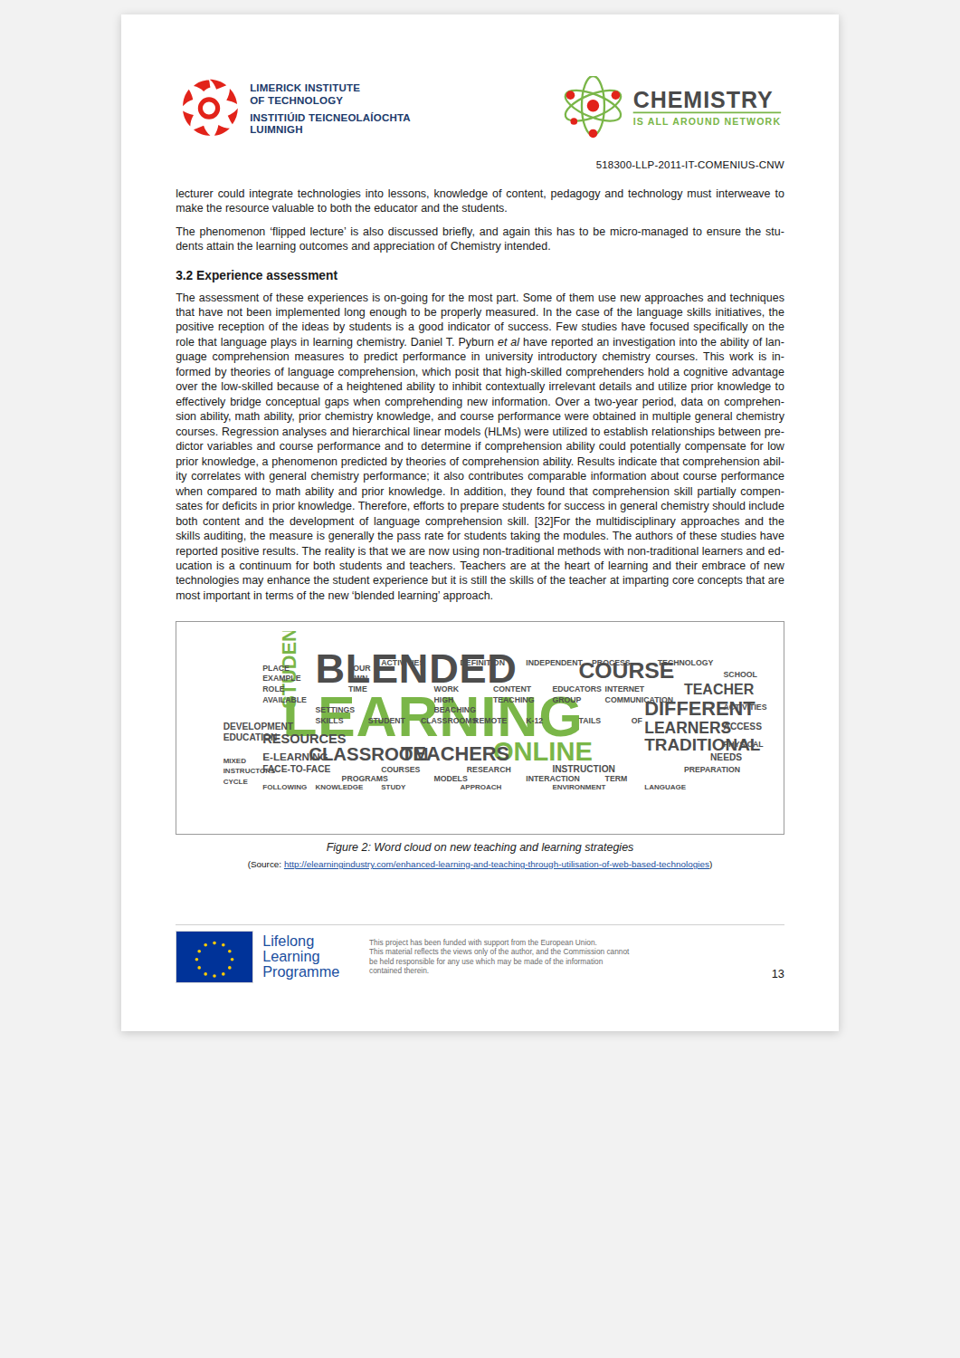LIMERICK INSTITUTE
OF TECHNOLOGY INSTITIÚID TEICNEOLAÍOCHTA
LUIMNIGH
CHEMISTRY IS ALL AROUND NETWORK
518300-LLP-2011-IT-COMENIUS-CNW
lecturer could integrate technologies into lessons, knowledge of content, pedagogy and technology must interweave to make the resource valuable to both the educator and the students.
The phenomenon ‘flipped lecture’ is also discussed briefly, and again this has to be micro-managed to ensure the students attain the learning outcomes and appreciation of Chemistry intended.
3.2 Experience assessment
The assessment of these experiences is on-going for the most part. Some of them use new approaches and techniques that have not been implemented long enough to be properly measured. In the case of the language skills initiatives, the positive reception of the ideas by students is a good indicator of success. Few studies have focused specifically on the role that language plays in learning chemistry. Daniel T. Pyburn et al have reported an investigation into the ability of language comprehension measures to predict performance in university introductory chemistry courses. This work is informed by theories of language comprehension, which posit that high-skilled comprehenders hold a cognitive advantage over the low-skilled because of a heightened ability to inhibit contextually irrelevant details and utilize prior knowledge to effectively bridge conceptual gaps when comprehending new information. Over a two-year period, data on comprehension ability, math ability, prior chemistry knowledge, and course performance were obtained in multiple general chemistry courses. Regression analyses and hierarchical linear models (HLMs) were utilized to establish relationships between predictor variables and course performance and to determine if comprehension ability could potentially compensate for low prior knowledge, a phenomenon predicted by theories of comprehension ability. Results indicate that comprehension ability correlates with general chemistry performance; it also contributes comparable information about course performance when compared to math ability and prior knowledge. In addition, they found that comprehension skill partially compensates for deficits in prior knowledge. Therefore, efforts to prepare students for success in general chemistry should include both content and the development of language comprehension skill. [32]For the multidisciplinary approaches and the skills auditing, the measure is generally the pass rate for students taking the modules. The authors of these studies have reported positive results. The reality is that we are now using non-traditional methods with non-traditional learners and education is a continuum for both students and teachers. Teachers are at the heart of learning and their embrace of new technologies may enhance the student experience but it is still the skills of the teacher at imparting core concepts that are most important in terms of the new ‘blended learning’ approach.
BLENDED LEARNING STUDENTS COURSE TEACHER DIFFERENT LEARNERS TRADITIONAL ONLINE TEACHERS CLASSROOM RESOURCES E-LEARNING FACE-TO-FACE DEVELOPMENT EDUCATION ACCESS NEEDS PREPARATION INSTRUCTION RESEARCH COURSES PROGRAMS MODELS INTERACTION TERM LANGUAGE ENVIRONMENT APPROACH STUDY KNOWLEDGE FOLLOWING PLACE EXAMPLE ROLE AVAILABLE ACTIVITIES DEFINITION INDEPENDENT PROCESS TECHNOLOGY SCHOOL ACTIVITIES PHYSICAL MIXED INSTRUCTORS CYCLE FOUR OWN TIME WORK HIGH BEACHING CONTENT TEACHING EDUCATORS GROUP INTERNET COMMUNICATION SETTINGS SKILLS STUDENT CLASSROOMS REMOTE K-12 TAILS OF
Figure 2: Word cloud on new teaching and learning strategies
(Source: http://elearningindustry.com/enhanced-learning-and-teaching-through-utilisation-of-web-based-technologies)
Lifelong Learning Programme
This project has been funded with support from the European Union.
This material reflects the views only of the author, and the Commission cannot be held responsible for any use which may be made of the information contained therein.
13